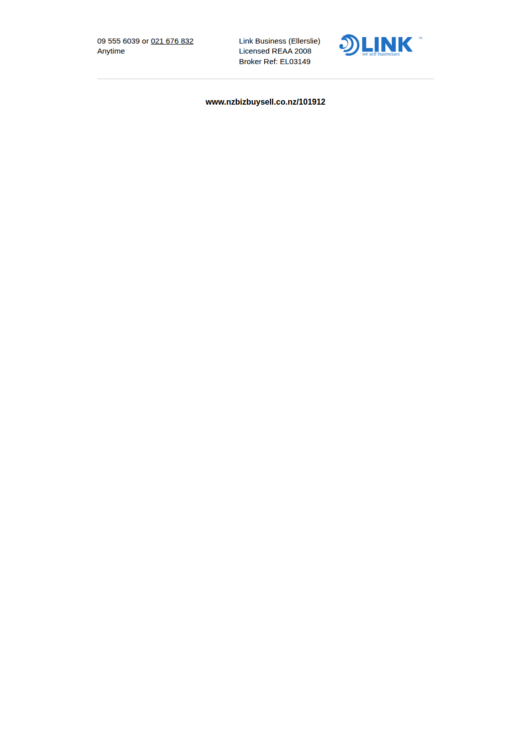09 555 6039 or 021 676 832
Anytime
Link Business (Ellerslie)
Licensed REAA 2008
Broker Ref: EL03149
TM we sell businesses
www.nzbizbuysell.co.nz/101912